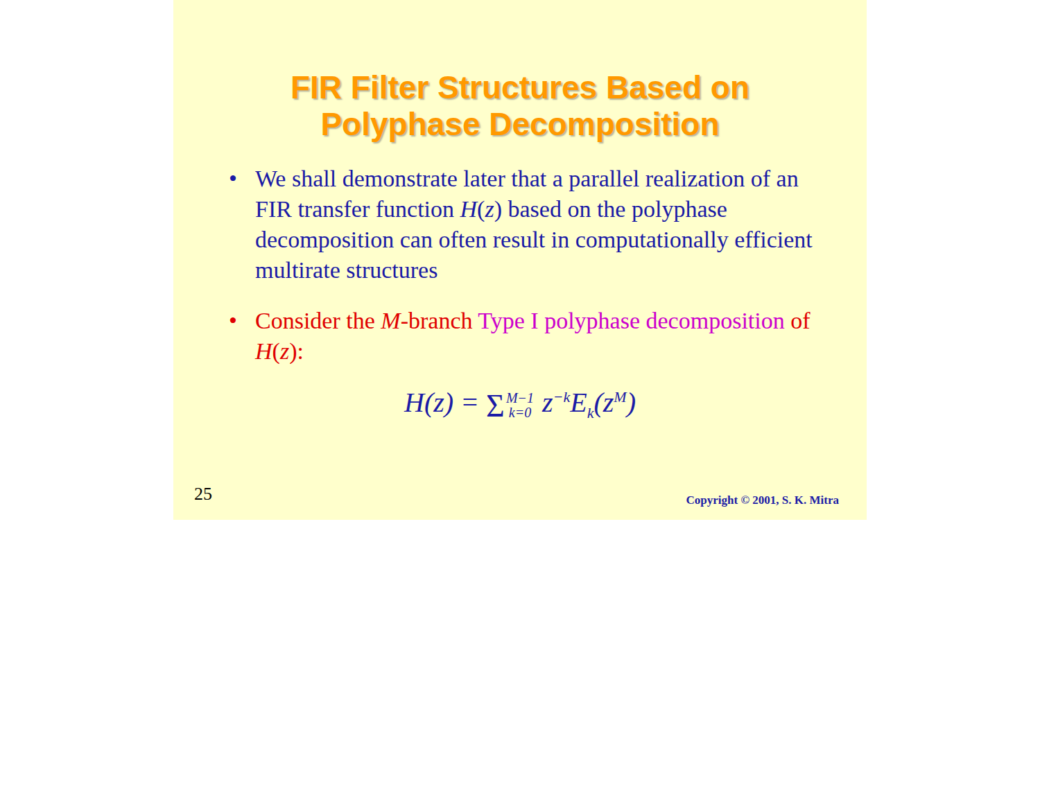FIR Filter Structures Based on
Polyphase Decomposition
We shall demonstrate later that a parallel realization of an FIR transfer function H(z) based on the polyphase decomposition can often result in computationally efficient multirate structures
Consider the M-branch Type I polyphase decomposition of H(z):
H(z) = ΣM−1
k=0 z−kEk(zM)
25
Copyright © 2001, S. K. Mitra